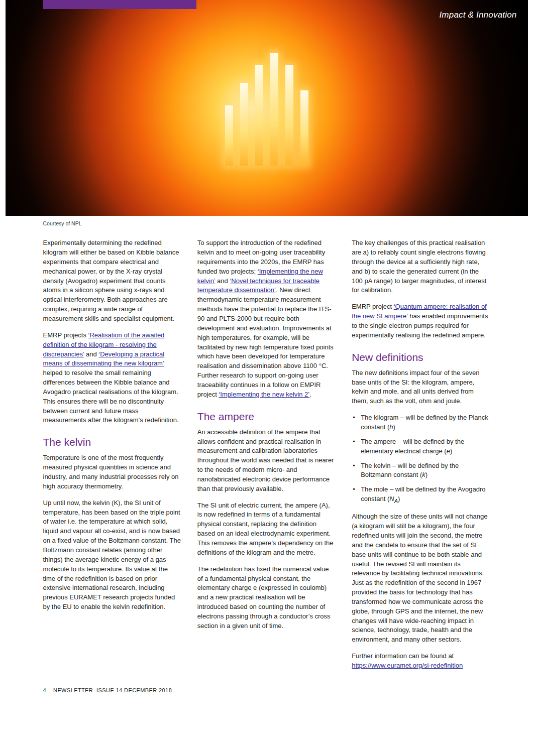Impact & Innovation
Courtesy of NPL
Experimentally determining the redefined kilogram will either be based on Kibble balance experiments that compare electrical and mechanical power, or by the X-ray crystal density (Avogadro) experiment that counts atoms in a silicon sphere using x-rays and optical interferometry. Both approaches are complex, requiring a wide range of measurement skills and specialist equipment.
EMRP projects ‘Realisation of the awaited definition of the kilogram - resolving the discrepancies’ and ‘Developing a practical means of disseminating the new kilogram’ helped to resolve the small remaining differences between the Kibble balance and Avogadro practical realisations of the kilogram. This ensures there will be no discontinuity between current and future mass measurements after the kilogram’s redefinition.
The kelvin
Temperature is one of the most frequently measured physical quantities in science and industry, and many industrial processes rely on high accuracy thermometry.
Up until now, the kelvin (K), the SI unit of temperature, has been based on the triple point of water i.e. the temperature at which solid, liquid and vapour all co-exist, and is now based on a fixed value of the Boltzmann constant. The Boltzmann constant relates (among other things) the average kinetic energy of a gas molecule to its temperature. Its value at the time of the redefinition is based on prior extensive international research, including previous EURAMET research projects funded by the EU to enable the kelvin redefinition.
To support the introduction of the redefined kelvin and to meet on-going user traceability requirements into the 2020s, the EMRP has funded two projects; ‘Implementing the new kelvin’ and ‘Novel techniques for traceable temperature dissemination’. New direct thermodynamic temperature measurement methods have the potential to replace the ITS-90 and PLTS-2000 but require both development and evaluation. Improvements at high temperatures, for example, will be facilitated by new high temperature fixed points which have been developed for temperature realisation and dissemination above 1100 °C. Further research to support on-going user traceability continues in a follow on EMPIR project ‘Implementing the new kelvin 2’.
The ampere
An accessible definition of the ampere that allows confident and practical realisation in measurement and calibration laboratories throughout the world was needed that is nearer to the needs of modern micro- and nanofabricated electronic device performance than that previously available.
The SI unit of electric current, the ampere (A), is now redefined in terms of a fundamental physical constant, replacing the definition based on an ideal electrodynamic experiment. This removes the ampere’s dependency on the definitions of the kilogram and the metre.
The redefinition has fixed the numerical value of a fundamental physical constant, the elementary charge e (expressed in coulomb) and a new practical realisation will be introduced based on counting the number of electrons passing through a conductor’s cross section in a given unit of time.
The key challenges of this practical realisation are a) to reliably count single electrons flowing through the device at a sufficiently high rate, and b) to scale the generated current (in the 100 pA range) to larger magnitudes, of interest for calibration.
EMRP project ‘Quantum ampere: realisation of the new SI ampere’ has enabled improvements to the single electron pumps required for experimentally realising the redefined ampere.
New definitions
The new definitions impact four of the seven base units of the SI: the kilogram, ampere, kelvin and mole, and all units derived from them, such as the volt, ohm and joule.
The kilogram – will be defined by the Planck constant (h)
The ampere – will be defined by the elementary electrical charge (e)
The kelvin – will be defined by the Boltzmann constant (k)
The mole – will be defined by the Avogadro constant (NA)
Although the size of these units will not change (a kilogram will still be a kilogram), the four redefined units will join the second, the metre and the candela to ensure that the set of SI base units will continue to be both stable and useful. The revised SI will maintain its relevance by facilitating technical innovations. Just as the redefinition of the second in 1967 provided the basis for technology that has transformed how we communicate across the globe, through GPS and the internet, the new changes will have wide-reaching impact in science, technology, trade, health and the environment, and many other sectors.
Further information can be found at https://www.euramet.org/si-redefinition
4 NEWSLETTER ISSUE 14 DECEMBER 2018